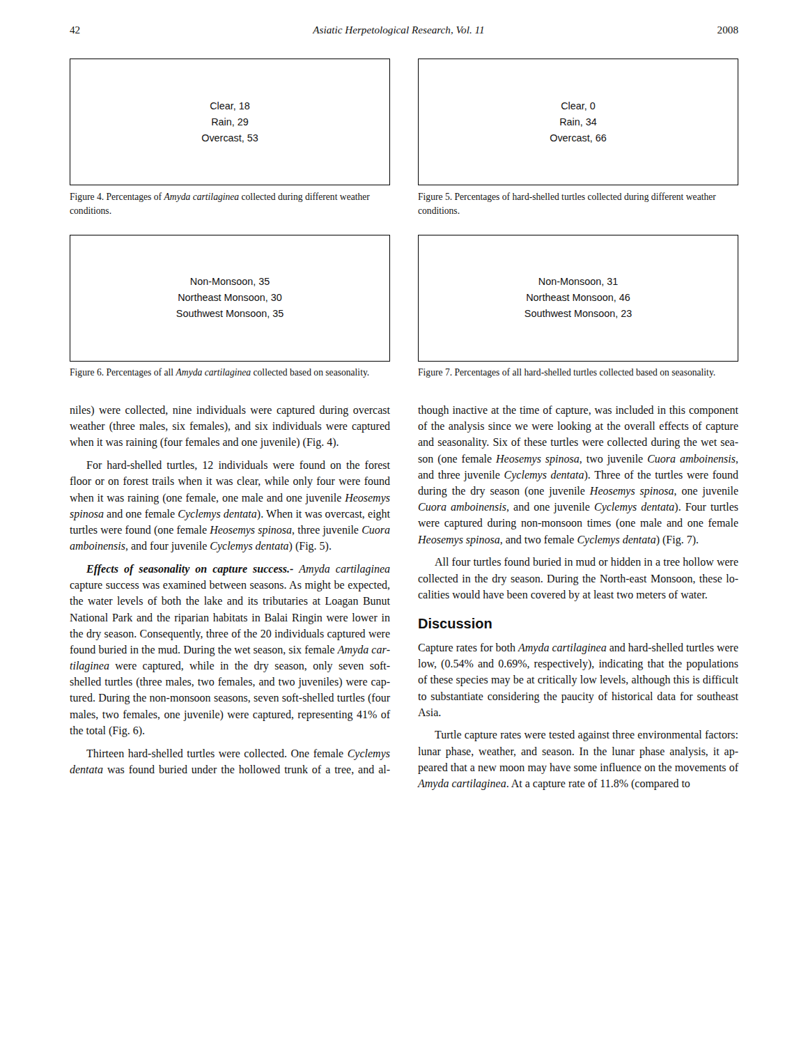42 Asiatic Herpetological Research, Vol. 11 2008
Clear, 18
Rain, 29
Overcast, 53
Figure 4. Percentages of Amyda cartilaginea collected during different weather conditions.
Clear, 0
Rain, 34
Overcast, 66
Figure 5. Percentages of hard-shelled turtles collected during different weather conditions.
Non-Monsoon, 35
Northeast Monsoon, 30
Southwest Monsoon, 35
Figure 6. Percentages of all Amyda cartilaginea collected based on seasonality.
Non-Monsoon, 31
Northeast Monsoon, 46
Southwest Monsoon, 23
Figure 7. Percentages of all hard-shelled turtles collected based on seasonality.
niles) were collected, nine individuals were captured during overcast weather (three males, six females), and six individuals were captured when it was raining (four females and one juvenile) (Fig. 4).
For hard-shelled turtles, 12 individuals were found on the forest floor or on forest trails when it was clear, while only four were found when it was raining (one female, one male and one juvenile Heosemys spinosa and one female Cyclemys dentata). When it was overcast, eight turtles were found (one female Heosemys spinosa, three juvenile Cuora amboinensis, and four juvenile Cyclemys dentata) (Fig. 5).
Effects of seasonality on capture success.- Amyda cartilaginea capture success was examined between seasons. As might be expected, the water levels of both the lake and its tributaries at Loagan Bunut National Park and the riparian habitats in Balai Ringin were lower in the dry season. Consequently, three of the 20 individuals captured were found buried in the mud. During the wet season, six female Amyda cartilaginea were captured, while in the dry season, only seven soft-shelled turtles (three males, two females, and two juveniles) were captured. During the non-monsoon seasons, seven soft-shelled turtles (four males, two females, one juvenile) were captured, representing 41% of the total (Fig. 6).
Thirteen hard-shelled turtles were collected. One female Cyclemys dentata was found buried under the hollowed trunk of a tree, and although inactive at the time of capture, was included in this component of the analysis since we were looking at the overall effects of capture and seasonality. Six of these turtles were collected during the wet season (one female Heosemys spinosa, two juvenile Cuora amboinensis, and three juvenile Cyclemys dentata). Three of the turtles were found during the dry season (one juvenile Heosemys spinosa, one juvenile Cuora amboinensis, and one juvenile Cyclemys dentata). Four turtles were captured during non-monsoon times (one male and one female Heosemys spinosa, and two female Cyclemys dentata) (Fig. 7).
All four turtles found buried in mud or hidden in a tree hollow were collected in the dry season. During the North-east Monsoon, these localities would have been covered by at least two meters of water.
Discussion
Capture rates for both Amyda cartilaginea and hard-shelled turtles were low, (0.54% and 0.69%, respectively), indicating that the populations of these species may be at critically low levels, although this is difficult to substantiate considering the paucity of historical data for southeast Asia.
Turtle capture rates were tested against three environmental factors: lunar phase, weather, and season. In the lunar phase analysis, it appeared that a new moon may have some influence on the movements of Amyda cartilaginea. At a capture rate of 11.8% (compared to